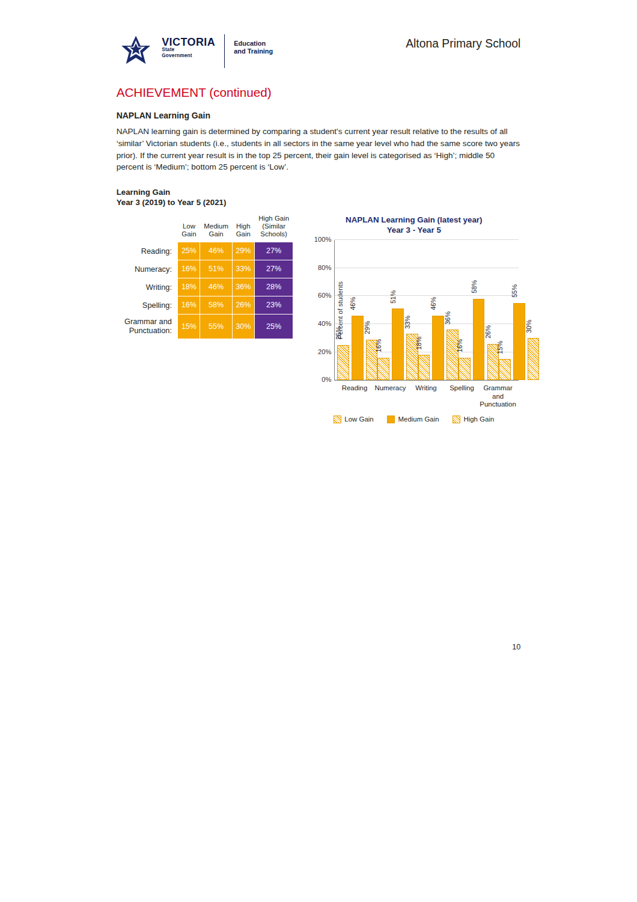VICTORIAState
Government
Education
and Training
Altona Primary School
ACHIEVEMENT (continued)
NAPLAN Learning Gain
NAPLAN learning gain is determined by comparing a student's current year result relative to the results of all ‘similar’ Victorian students (i.e., students in all sectors in the same year level who had the same score two years prior). If the current year result is in the top 25 percent, their gain level is categorised as ‘High’; middle 50 percent is ‘Medium’; bottom 25 percent is ‘Low’.
Learning Gain
Year 3 (2019) to Year 5 (2021)
| | Low Gain | Medium Gain | High Gain | High Gain (Similar Schools) |
| --- | --- | --- | --- | --- |
| Reading: | 25% | 46% | 29% | 27% |
| Numeracy: | 16% | 51% | 33% | 27% |
| Writing: | 18% | 46% | 36% | 28% |
| Spelling: | 16% | 58% | 26% | 23% |
| Grammar and Punctuation: | 15% | 55% | 30% | 25% |
NAPLAN Learning Gain (latest year)
Year 3 - Year 5
Percent of students
100%
80%
60%
40%
20%
0%
25%
46%
29%
16%
51%
33%
18%
46%
36%
16%
58%
26%
15%
55%
30%
Reading
Numeracy
Writing
Spelling
Grammar and
Punctuation
Low Gain Medium Gain High Gain
10